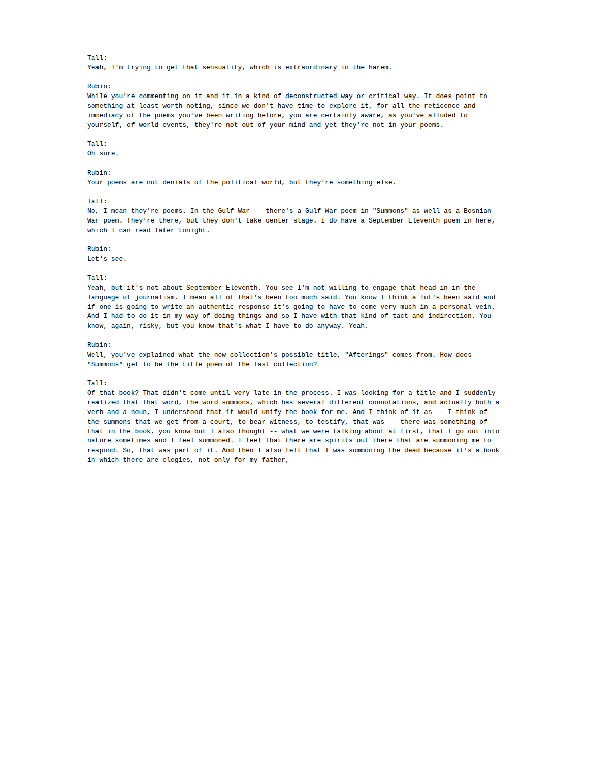Tall:
Yeah, I'm trying to get that sensuality, which is extraordinary in the harem.
Rubin:
While you're commenting on it and it in a kind of deconstructed way or critical way. It does point to something at least worth noting, since we don't have time to explore it, for all the reticence and immediacy of the poems you've been writing before, you are certainly aware, as you've alluded to yourself, of world events, they're not out of your mind and yet they're not in your poems.
Tall:
Oh sure.
Rubin:
Your poems are not denials of the political world, but they're something else.
Tall:
No, I mean they're poems. In the Gulf War -- there's a Gulf War poem in "Summons" as well as a Bosnian War poem. They're there, but they don't take center stage. I do have a September Eleventh poem in here, which I can read later tonight.
Rubin:
Let's see.
Tall:
Yeah, but it's not about September Eleventh. You see I'm not willing to engage that head in in the language of journalism. I mean all of that's been too much said. You know I think a lot's been said and if one is going to write an authentic response it's going to have to come very much in a personal vein. And I had to do it in my way of doing things and so I have with that kind of tact and indirection. You know, again, risky, but you know that's what I have to do anyway. Yeah.
Rubin:
Well, you've explained what the new collection's possible title, "Afterings" comes from. How does "Summons" get to be the title poem of the last collection?
Tall:
Of that book? That didn't come until very late in the process. I was looking for a title and I suddenly realized that that word, the word summons, which has several different connotations, and actually both a verb and a noun, I understood that it would unify the book for me. And I think of it as -- I think of the summons that we get from a court, to bear witness, to testify, that was -- there was something of that in the book, you know but I also thought -- what we were talking about at first, that I go out into nature sometimes and I feel summoned. I feel that there are spirits out there that are summoning me to respond. So, that was part of it. And then I also felt that I was summoning the dead because it's a book in which there are elegies, not only for my father,